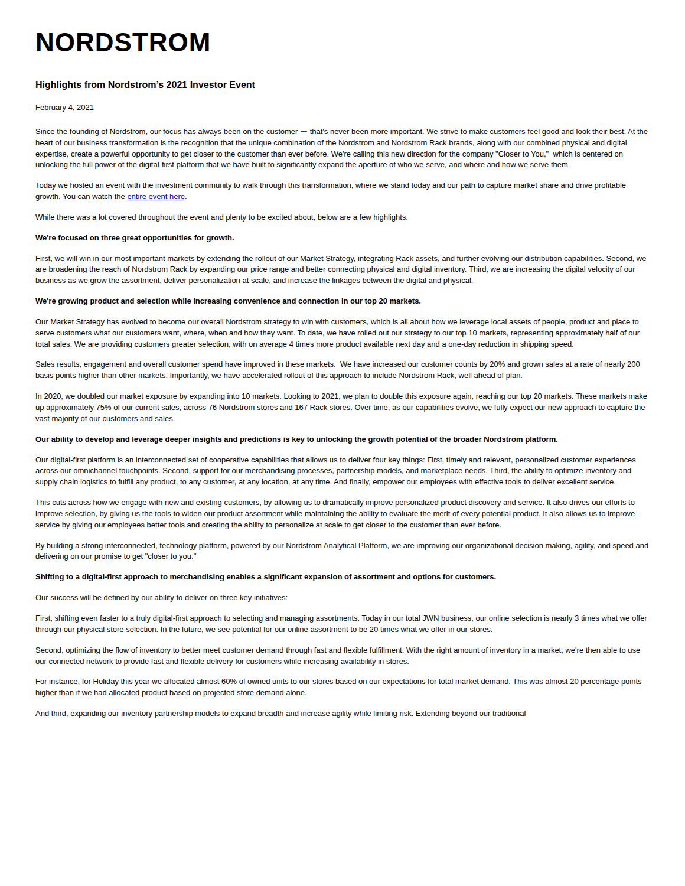NORDSTROM
Highlights from Nordstrom’s 2021 Investor Event
February 4, 2021
Since the founding of Nordstrom, our focus has always been on the customer ー that's never been more important. We strive to make customers feel good and look their best. At the heart of our business transformation is the recognition that the unique combination of the Nordstrom and Nordstrom Rack brands, along with our combined physical and digital expertise, create a powerful opportunity to get closer to the customer than ever before. We're calling this new direction for the company "Closer to You," which is centered on unlocking the full power of the digital-first platform that we have built to significantly expand the aperture of who we serve, and where and how we serve them.
Today we hosted an event with the investment community to walk through this transformation, where we stand today and our path to capture market share and drive profitable growth. You can watch the entire event here.
While there was a lot covered throughout the event and plenty to be excited about, below are a few highlights.
We're focused on three great opportunities for growth.
First, we will win in our most important markets by extending the rollout of our Market Strategy, integrating Rack assets, and further evolving our distribution capabilities. Second, we are broadening the reach of Nordstrom Rack by expanding our price range and better connecting physical and digital inventory. Third, we are increasing the digital velocity of our business as we grow the assortment, deliver personalization at scale, and increase the linkages between the digital and physical.
We're growing product and selection while increasing convenience and connection in our top 20 markets.
Our Market Strategy has evolved to become our overall Nordstrom strategy to win with customers, which is all about how we leverage local assets of people, product and place to serve customers what our customers want, where, when and how they want. To date, we have rolled out our strategy to our top 10 markets, representing approximately half of our total sales. We are providing customers greater selection, with on average 4 times more product available next day and a one-day reduction in shipping speed.
Sales results, engagement and overall customer spend have improved in these markets. We have increased our customer counts by 20% and grown sales at a rate of nearly 200 basis points higher than other markets. Importantly, we have accelerated rollout of this approach to include Nordstrom Rack, well ahead of plan.
In 2020, we doubled our market exposure by expanding into 10 markets. Looking to 2021, we plan to double this exposure again, reaching our top 20 markets. These markets make up approximately 75% of our current sales, across 76 Nordstrom stores and 167 Rack stores. Over time, as our capabilities evolve, we fully expect our new approach to capture the vast majority of our customers and sales.
Our ability to develop and leverage deeper insights and predictions is key to unlocking the growth potential of the broader Nordstrom platform.
Our digital-first platform is an interconnected set of cooperative capabilities that allows us to deliver four key things: First, timely and relevant, personalized customer experiences across our omnichannel touchpoints. Second, support for our merchandising processes, partnership models, and marketplace needs. Third, the ability to optimize inventory and supply chain logistics to fulfill any product, to any customer, at any location, at any time. And finally, empower our employees with effective tools to deliver excellent service.
This cuts across how we engage with new and existing customers, by allowing us to dramatically improve personalized product discovery and service. It also drives our efforts to improve selection, by giving us the tools to widen our product assortment while maintaining the ability to evaluate the merit of every potential product. It also allows us to improve service by giving our employees better tools and creating the ability to personalize at scale to get closer to the customer than ever before.
By building a strong interconnected, technology platform, powered by our Nordstrom Analytical Platform, we are improving our organizational decision making, agility, and speed and delivering on our promise to get "closer to you."
Shifting to a digital-first approach to merchandising enables a significant expansion of assortment and options for customers.
Our success will be defined by our ability to deliver on three key initiatives:
First, shifting even faster to a truly digital-first approach to selecting and managing assortments. Today in our total JWN business, our online selection is nearly 3 times what we offer through our physical store selection. In the future, we see potential for our online assortment to be 20 times what we offer in our stores.
Second, optimizing the flow of inventory to better meet customer demand through fast and flexible fulfillment. With the right amount of inventory in a market, we're then able to use our connected network to provide fast and flexible delivery for customers while increasing availability in stores.
For instance, for Holiday this year we allocated almost 60% of owned units to our stores based on our expectations for total market demand. This was almost 20 percentage points higher than if we had allocated product based on projected store demand alone.
And third, expanding our inventory partnership models to expand breadth and increase agility while limiting risk. Extending beyond our traditional